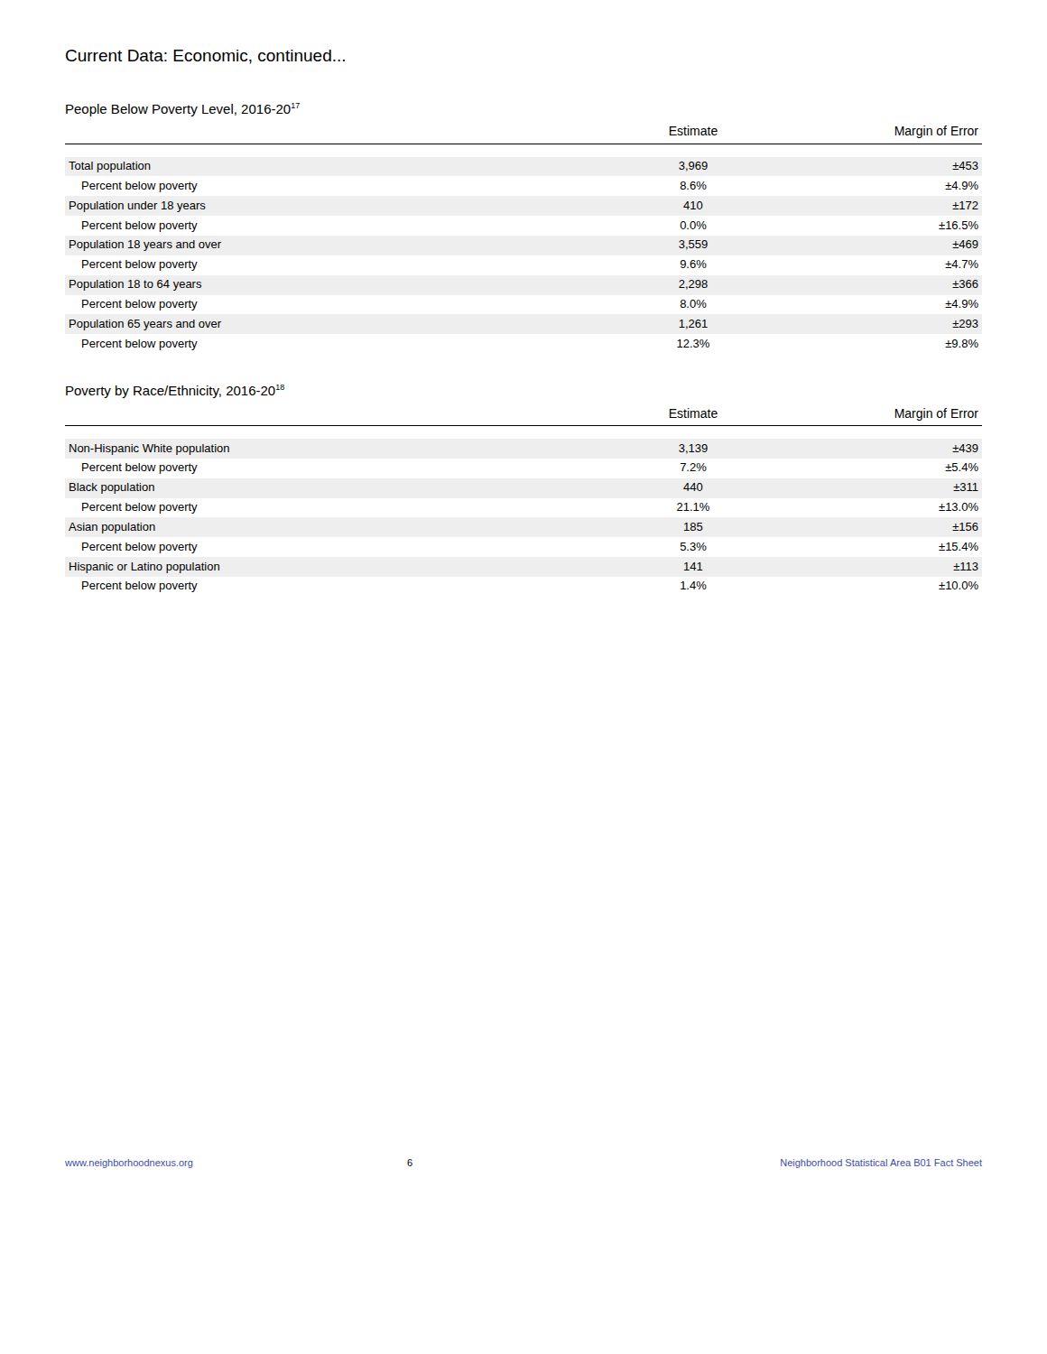Current Data: Economic, continued...
People Below Poverty Level, 2016-20 17
| | Estimate | Margin of Error |
| --- | --- | --- |
| Total population | 3,969 | ±453 |
| Percent below poverty | 8.6% | ±4.9% |
| Population under 18 years | 410 | ±172 |
| Percent below poverty | 0.0% | ±16.5% |
| Population 18 years and over | 3,559 | ±469 |
| Percent below poverty | 9.6% | ±4.7% |
| Population 18 to 64 years | 2,298 | ±366 |
| Percent below poverty | 8.0% | ±4.9% |
| Population 65 years and over | 1,261 | ±293 |
| Percent below poverty | 12.3% | ±9.8% |
Poverty by Race/Ethnicity, 2016-20 18
| | Estimate | Margin of Error |
| --- | --- | --- |
| Non-Hispanic White population | 3,139 | ±439 |
| Percent below poverty | 7.2% | ±5.4% |
| Black population | 440 | ±311 |
| Percent below poverty | 21.1% | ±13.0% |
| Asian population | 185 | ±156 |
| Percent below poverty | 5.3% | ±15.4% |
| Hispanic or Latino population | 141 | ±113 |
| Percent below poverty | 1.4% | ±10.0% |
www.neighborhoodnexus.org 6 Neighborhood Statistical Area B01 Fact Sheet